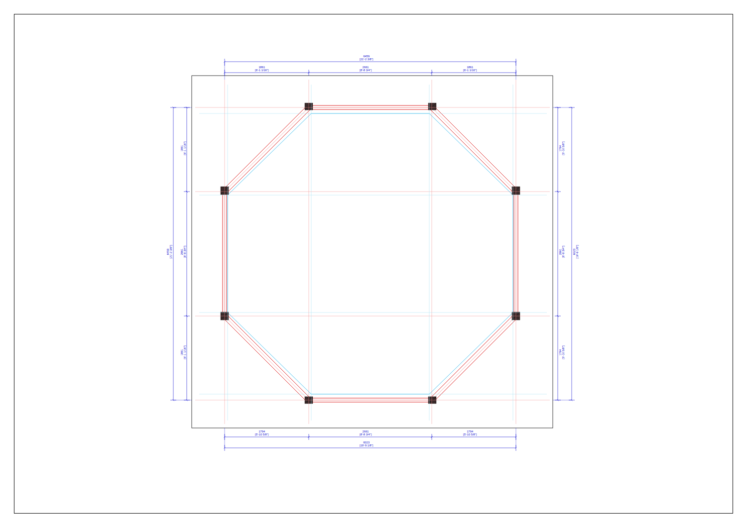6459 [21'-2 3/8"]
1861 [6'-1 1/16"]
2661 [8'-8 3/4"]
1861 [6'-1 1/16"]
1794 [5'-10 5/8"]
2661 [8'-8 3/4"]
1794 [5'-10 5/8"]
6023 [19'-9 1/8"]
1861 [6'-1 1/16"]
2661 [8'-8 3/4"]
1861 [6'-1 1/16"]
6459 [21'-2 3/8"]
1794 [5'-10 5/8"]
2661 [8'-8 3/4"]
1794 [5'-10 5/8"]
6023 [19'-9 1/8"]